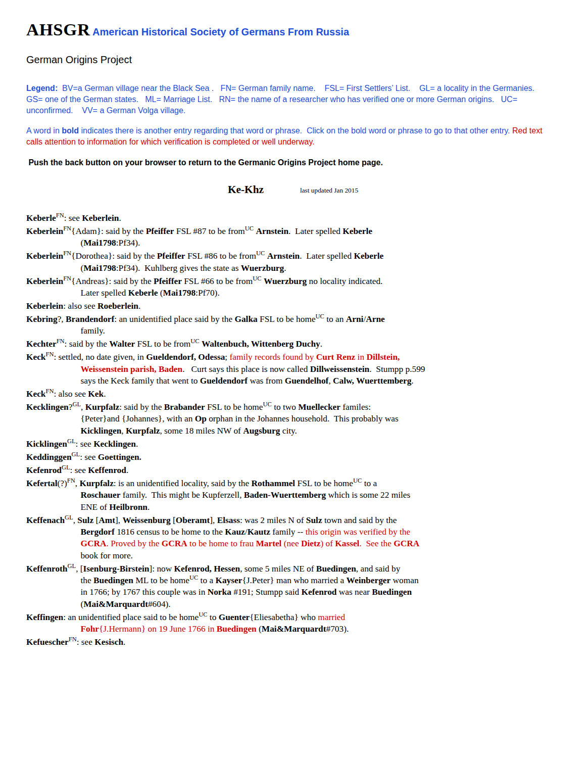AHSGR American Historical Society of Germans From Russia
German Origins Project
Legend: BV=a German village near the Black Sea . FN= German family name. FSL= First Settlers’ List. GL= a locality in the Germanies. GS= one of the German states. ML= Marriage List. RN= the name of a researcher who has verified one or more German origins. UC= unconfirmed. VV= a German Volga village.
A word in bold indicates there is another entry regarding that word or phrase. Click on the bold word or phrase to go to that other entry. Red text calls attention to information for which verification is completed or well underway.
Push the back button on your browser to return to the Germanic Origins Project home page.
Ke-Khz last updated Jan 2015
KeberleFN: see Keberlein.
KeberleinFN{Adam}: said by the Pfeiffer FSL #87 to be fromUC Arnstein. Later spelled Keberle (Mai1798:Pf34).
KeberleinFN{Dorothea}: said by the Pfeiffer FSL #86 to be fromUC Arnstein. Later spelled Keberle (Mai1798:Pf34). Kuhlberg gives the state as Wuerzburg.
KeberleinFN{Andreas}: said by the Pfeiffer FSL #66 to be fromUC Wuerzburg no locality indicated. Later spelled Keberle (Mai1798:Pf70).
Keberlein: also see Roeberlein.
Kebring?, Brandendorf: an unidentified place said by the Galka FSL to be homeUC to an Arni/Arne family.
KechterFN: said by the Walter FSL to be fromUC Waltenbuch, Wittenberg Duchy.
KeckFN: settled, no date given, in Gueldendorf, Odessa; family records found by Curt Renz in Dillstein, Weissenstein parish, Baden. Curt says this place is now called Dillweissenstein. Stumpp p.599 says the Keck family that went to Gueldendorf was from Guendelhof, Calw, Wuerttemberg.
KeckFN: also see Kek.
Kecklingen?GL, Kurpfalz: said by the Brabander FSL to be homeUC to two Muellecker familes: {Peter}and {Johannes}, with an Op orphan in the Johannes household. This probably was Kicklingen, Kurpfalz, some 18 miles NW of Augsburg city.
KicklingenGL: see Kecklingen.
KeddinggenGL: see Goettingen.
KefenrodGL: see Keffenrod.
Kefertal(?)FN, Kurpfalz: is an unidentified locality, said by the Rothammel FSL to be homeUC to a Roschauer family. This might be Kupferzell, Baden-Wuerttemberg which is some 22 miles ENE of Heilbronn.
KeffenachGL, Sulz [Amt], Weissenburg [Oberamt], Elsass: was 2 miles N of Sulz town and said by the Bergdorf 1816 census to be home to the Kauz/Kautz family -- this origin was verified by the GCRA. Proved by the GCRA to be home to frau Martel (nee Dietz) of Kassel. See the GCRA book for more.
KeffenrothGL, [Isenburg-Birstein]: now Kefenrod, Hessen, some 5 miles NE of Buedingen, and said by the Buedingen ML to be homeUC to a Kayser{J.Peter} man who married a Weinberger woman in 1766; by 1767 this couple was in Norka #191; Stumpp said Kefenrod was near Buedingen (Mai&Marquardt#604).
Keffingen: an unidentified place said to be homeUC to Guenter{Eliesabetha} who married Fohr{J.Hermann} on 19 June 1766 in Buedingen (Mai&Marquardt#703).
KefuescherFN: see Kesisch.